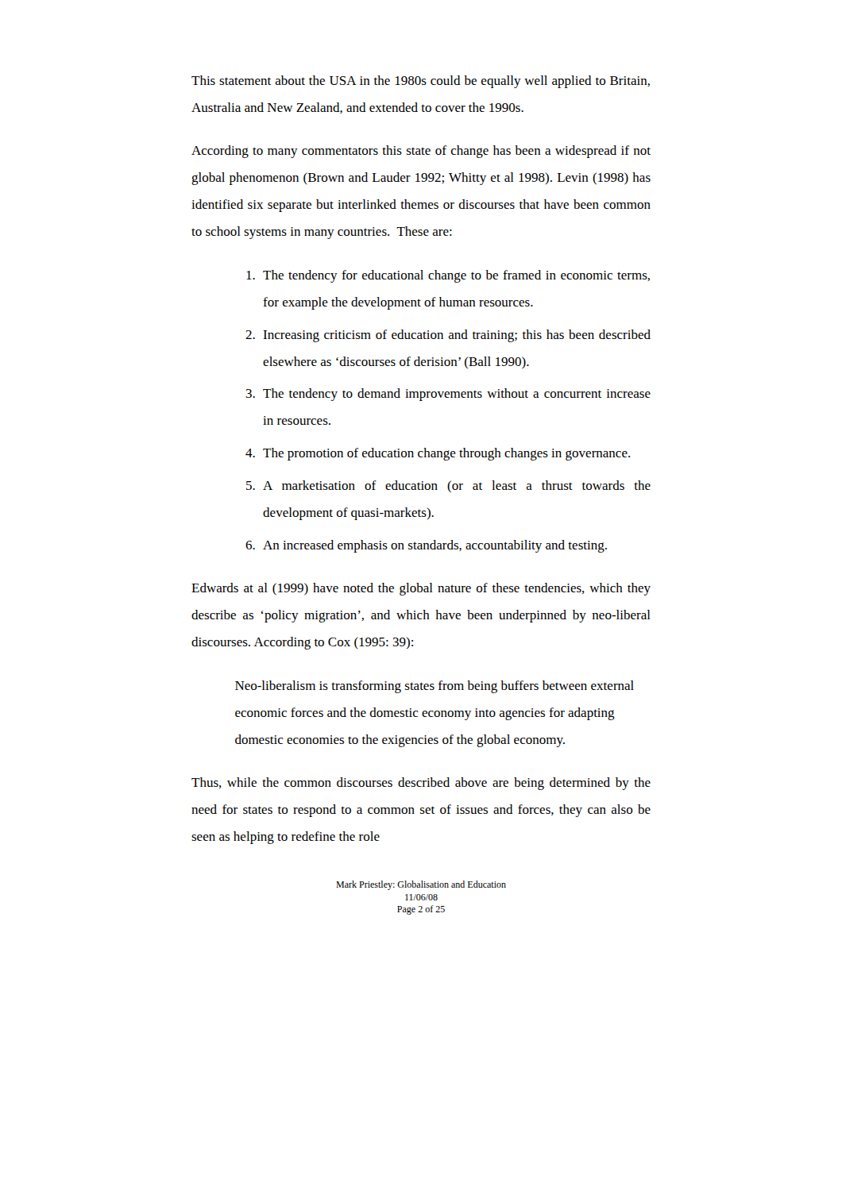This statement about the USA in the 1980s could be equally well applied to Britain, Australia and New Zealand, and extended to cover the 1990s.
According to many commentators this state of change has been a widespread if not global phenomenon (Brown and Lauder 1992; Whitty et al 1998). Levin (1998) has identified six separate but interlinked themes or discourses that have been common to school systems in many countries. These are:
The tendency for educational change to be framed in economic terms, for example the development of human resources.
Increasing criticism of education and training; this has been described elsewhere as ‘discourses of derision’ (Ball 1990).
The tendency to demand improvements without a concurrent increase in resources.
The promotion of education change through changes in governance.
A marketisation of education (or at least a thrust towards the development of quasi-markets).
An increased emphasis on standards, accountability and testing.
Edwards at al (1999) have noted the global nature of these tendencies, which they describe as ‘policy migration’, and which have been underpinned by neo-liberal discourses. According to Cox (1995: 39):
Neo-liberalism is transforming states from being buffers between external economic forces and the domestic economy into agencies for adapting domestic economies to the exigencies of the global economy.
Thus, while the common discourses described above are being determined by the need for states to respond to a common set of issues and forces, they can also be seen as helping to redefine the role
Mark Priestley: Globalisation and Education
11/06/08
Page 2 of 25